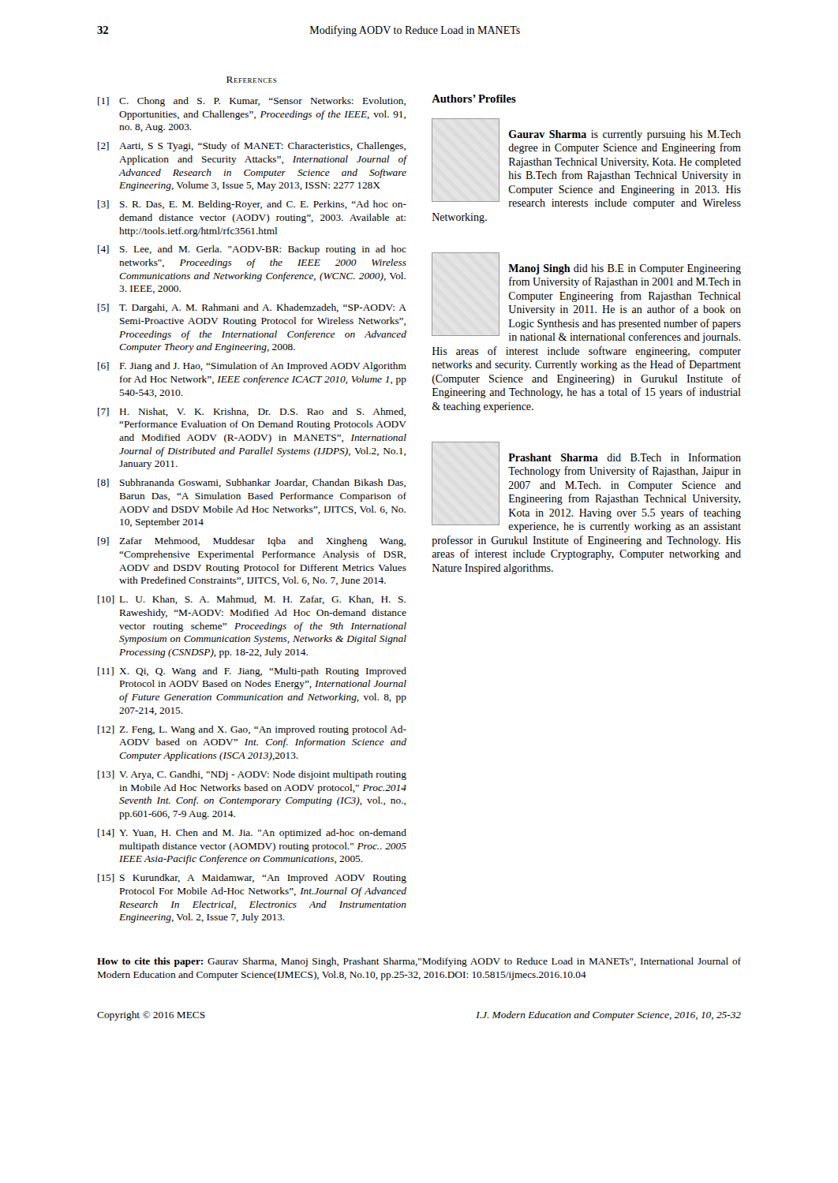32 Modifying AODV to Reduce Load in MANETs
References
[1] C. Chong and S. P. Kumar, “Sensor Networks: Evolution, Opportunities, and Challenges”, Proceedings of the IEEE, vol. 91, no. 8, Aug. 2003.
[2] Aarti, S S Tyagi, “Study of MANET: Characteristics, Challenges, Application and Security Attacks”, International Journal of Advanced Research in Computer Science and Software Engineering, Volume 3, Issue 5, May 2013, ISSN: 2277 128X
[3] S. R. Das, E. M. Belding-Royer, and C. E. Perkins, “Ad hoc on-demand distance vector (AODV) routing”, 2003. Available at: http://tools.ietf.org/html/rfc3561.html
[4] S. Lee, and M. Gerla. "AODV-BR: Backup routing in ad hoc networks", Proceedings of the IEEE 2000 Wireless Communications and Networking Conference, (WCNC. 2000), Vol. 3. IEEE, 2000.
[5] T. Dargahi, A. M. Rahmani and A. Khademzadeh, “SP-AODV: A Semi-Proactive AODV Routing Protocol for Wireless Networks”, Proceedings of the International Conference on Advanced Computer Theory and Engineering, 2008.
[6] F. Jiang and J. Hao, “Simulation of An Improved AODV Algorithm for Ad Hoc Network”, IEEE conference ICACT 2010, Volume 1, pp 540-543, 2010.
[7] H. Nishat, V. K. Krishna, Dr. D.S. Rao and S. Ahmed, “Performance Evaluation of On Demand Routing Protocols AODV and Modified AODV (R-AODV) in MANETS”, International Journal of Distributed and Parallel Systems (IJDPS), Vol.2, No.1, January 2011.
[8] Subhrananda Goswami, Subhankar Joardar, Chandan Bikash Das, Barun Das, “A Simulation Based Performance Comparison of AODV and DSDV Mobile Ad Hoc Networks”, IJITCS, Vol. 6, No. 10, September 2014
[9] Zafar Mehmood, Muddesar Iqba and Xingheng Wang, “Comprehensive Experimental Performance Analysis of DSR, AODV and DSDV Routing Protocol for Different Metrics Values with Predefined Constraints”, IJITCS, Vol. 6, No. 7, June 2014.
[10] L. U. Khan, S. A. Mahmud, M. H. Zafar, G. Khan, H. S. Raweshidy, “M-AODV: Modified Ad Hoc On-demand distance vector routing scheme” Proceedings of the 9th International Symposium on Communication Systems, Networks & Digital Signal Processing (CSNDSP), pp. 18-22, July 2014.
[11] X. Qi, Q. Wang and F. Jiang, “Multi-path Routing Improved Protocol in AODV Based on Nodes Energy”, International Journal of Future Generation Communication and Networking, vol. 8, pp 207-214, 2015.
[12] Z. Feng, L. Wang and X. Gao, “An improved routing protocol Ad-AODV based on AODV” Int. Conf. Information Science and Computer Applications (ISCA 2013),2013.
[13] V. Arya, C. Gandhi, "NDj - AODV: Node disjoint multipath routing in Mobile Ad Hoc Networks based on AODV protocol," Proc.2014 Seventh Int. Conf. on Contemporary Computing (IC3), vol., no., pp.601-606, 7-9 Aug. 2014.
[14] Y. Yuan, H. Chen and M. Jia. "An optimized ad-hoc on-demand multipath distance vector (AOMDV) routing protocol." Proc.. 2005 IEEE Asia-Pacific Conference on Communications, 2005.
[15] S Kurundkar, A Maidamwar, “An Improved AODV Routing Protocol For Mobile Ad-Hoc Networks”, Int.Journal Of Advanced Research In Electrical, Electronics And Instrumentation Engineering, Vol. 2, Issue 7, July 2013.
Authors’ Profiles
Gaurav Sharma is currently pursuing his M.Tech degree in Computer Science and Engineering from Rajasthan Technical University, Kota. He completed his B.Tech from Rajasthan Technical University in Computer Science and Engineering in 2013. His research interests include computer and Wireless Networking.
Manoj Singh did his B.E in Computer Engineering from University of Rajasthan in 2001 and M.Tech in Computer Engineering from Rajasthan Technical University in 2011. He is an author of a book on Logic Synthesis and has presented number of papers in national & international conferences and journals. His areas of interest include software engineering, computer networks and security. Currently working as the Head of Department (Computer Science and Engineering) in Gurukul Institute of Engineering and Technology, he has a total of 15 years of industrial & teaching experience.
Prashant Sharma did B.Tech in Information Technology from University of Rajasthan, Jaipur in 2007 and M.Tech. in Computer Science and Engineering from Rajasthan Technical University, Kota in 2012. Having over 5.5 years of teaching experience, he is currently working as an assistant professor in Gurukul Institute of Engineering and Technology. His areas of interest include Cryptography, Computer networking and Nature Inspired algorithms.
How to cite this paper: Gaurav Sharma, Manoj Singh, Prashant Sharma,"Modifying AODV to Reduce Load in MANETs", International Journal of Modern Education and Computer Science(IJMECS), Vol.8, No.10, pp.25-32, 2016.DOI: 10.5815/ijmecs.2016.10.04
Copyright © 2016 MECS I.J. Modern Education and Computer Science, 2016, 10, 25-32